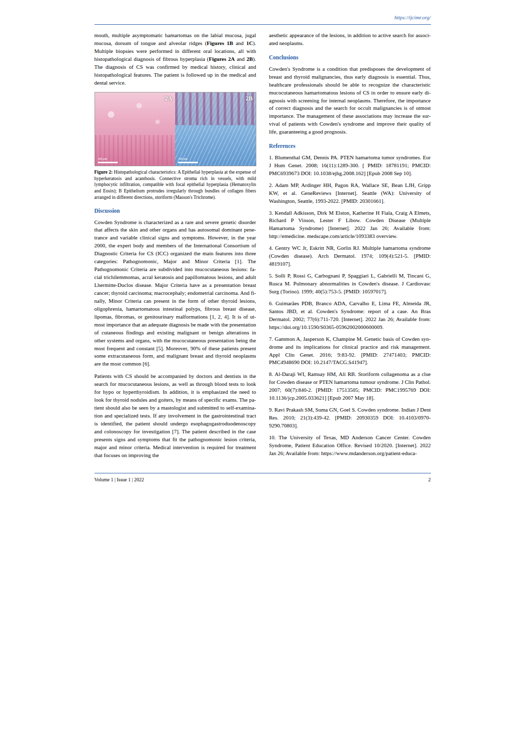https://ijcimr.org/
mouth, multiple asymptomatic hamartomas on the labial mucosa, jugal mucosa, dorsum of tongue and alveolar ridges (Figures 1B and 1C). Multiple biopsies were performed in different oral locations, all with histopathological diagnosis of fibrous hyperplasia (Figures 2A and 2B). The diagnosis of CS was confirmed by medical history, clinical and histopathological features. The patient is followed up in the medical and dental service.
2A 100 µm
2B 100 µm
Figure 2: Histopathological characteristics: A Epithelial hyperplasia at the expense of hyperkeratosis and acanthosis. Connective stroma rich in vessels, with mild lymphocytic infiltration, compatible with focal epithelial hyperplasia (Hematoxylin and Eosin); B Epithelium protrudes irregularly through bundles of collagen fibers arranged in different directions, storiform (Masson's Trichrome).
Discussion
Cowden Syndrome is characterized as a rare and severe genetic disorder that affects the skin and other organs and has autosomal dominant penetrance and variable clinical signs and symptoms. However, in the year 2000, the expert body and members of the International Consortium of Diagnostic Criteria for CS (ICC) organized the main features into three categories: Pathognomonic, Major and Minor Criteria [1]. The Pathognomonic Criteria are subdivided into mucocutaneous lesions: facial trichilemmomas, acral keratosis and papillomatous lesions, and adult Lhermitte-Duclos disease. Major Criteria have as a presentation breast cancer; thyroid carcinoma; macrocephaly; endometrial carcinoma. And finally, Minor Criteria can present in the form of other thyroid lesions, oligophrenia, hamartomatous intestinal polyps, fibrous breast disease, lipomas, fibromas, or genitourinary malformations [1, 2, 4]. It is of utmost importance that an adequate diagnosis be made with the presentation of cutaneous findings and existing malignant or benign alterations in other systems and organs, with the mucocutaneous presentation being the most frequent and constant [5]. Moreover, 90% of these patients present some extracutaneous form, and malignant breast and thyroid neoplasms are the most common [6].
Patients with CS should be accompanied by doctors and dentists in the search for mucocutaneous lesions, as well as through blood tests to look for hypo or hyperthyroidism. In addition, it is emphasized the need to look for thyroid nodules and goiters, by means of specific exams. The patient should also be seen by a mastologist and submitted to self-examination and specialized tests. If any involvement in the gastrointestinal tract is identified, the patient should undergo esophagogastroduodenoscopy and colonoscopy for investigation [7]. The patient described in the case presents signs and symptoms that fit the pathognomonic lesion criteria, major and minor criteria. Medical intervention is required for treatment that focuses on improving the
aesthetic appearance of the lesions, in addition to active search for associated neoplasms.
Conclusions
Cowden's Syndrome is a condition that predisposes the development of breast and thyroid malignancies, thus early diagnosis is essential. Thus, healthcare professionals should be able to recognize the characteristic mucocutaneous hamartomatous lesions of CS in order to ensure early diagnosis with screening for internal neoplasms. Therefore, the importance of correct diagnosis and the search for occult malignancies is of utmost importance. The management of these associations may increase the survival of patients with Cowden's syndrome and improve their quality of life, guaranteeing a good prognosis.
References
1. Blumenthal GM, Dennis PA. PTEN hamartoma tumor syndromes. Eur J Hum Genet. 2008; 16(11):1289-300. [ PMID: 18781191; PMCID: PMC6939673 DOI: 10.1038/ejhg.2008.162] [Epub 2008 Sep 10].
2. Adam MP, Ardinger HH, Pagon RA, Wallace SE, Bean LJH, Gripp KW, et al. GeneReviews [Internet]. Seattle (WA): University of Washington, Seattle, 1993-2022. [PMID: 20301661].
3. Kendall Adkisson, Dirk M Elston, Katherine H Fiala, Craig A Elmets, Richard P Vinson, Lester F Libow. Cowden Disease (Multiple Hamartoma Syndrome) [Internet]. 2022 Jan 26; Available from: http://emedicine. medscape.com/article/1093383 overview.
4. Gentry WC Jr, Eskritt NR, Gorlin RJ. Multiple hamartoma syndrome (Cowden disease). Arch Dermatol. 1974; 109(4):521-5. [PMID: 4819107].
5. Solli P, Rossi G, Carbognani P, Spaggiari L, Gabrielli M, Tincani G, Rusca M. Pulmonary abnormalities in Cowden's disease. J Cardiovasc Surg (Torino). 1999; 40(5):753-5. [PMID: 10597017].
6. Guimarães PDB, Branco ADA, Carvalho E, Lima FE, Almeida JR, Santos JBD, et al. Cowden's Syndrome: report of a case. An Bras Dermatol. 2002; 77(6):711-720. [Internet]. 2022 Jan 26; Available from: https://doi.org/10.1590/S0365-05962002000600009.
7. Gammon A, Jasperson K, Champine M. Genetic basis of Cowden syndrome and its implications for clinical practice and risk management. Appl Clin Genet. 2016; 9:83-92. [PMID: 27471403; PMCID: PMC4948690 DOI: 10.2147/TACG.S41947].
8. Al-Daraji WI, Ramsay HM, Ali RB. Storiform collagenoma as a clue for Cowden disease or PTEN hamartoma tumour syndrome. J Clin Pathol. 2007; 60(7):840-2. [PMID: 17513505; PMCID: PMC1995769 DOI: 10.1136/jcp.2005.033621] [Epub 2007 May 18].
9. Ravi Prakash SM, Suma GN, Goel S. Cowden syndrome. Indian J Dent Res. 2010; 21(3):439-42. [PMID: 20930359 DOI: 10.4103/0970-9290.70803].
10. The University of Texas, MD Anderson Cancer Center. Cowden Syndrome, Patient Education Office. Revised 10/2020. [Internet]. 2022 Jan 26; Available from: https://www.mdanderson.org/patient-educa-
Volume 1 | Issue 1 | 2022
2